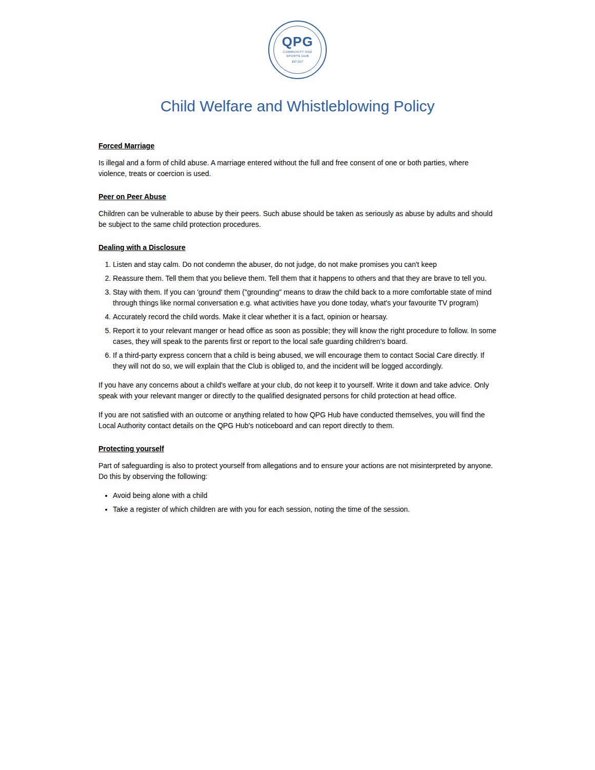QPG
COMMUNITY AND
SPORTS HUB
EST 2017
Child Welfare and Whistleblowing Policy
Forced Marriage
Is illegal and a form of child abuse. A marriage entered without the full and free consent of one or both parties, where violence, treats or coercion is used.
Peer on Peer Abuse
Children can be vulnerable to abuse by their peers. Such abuse should be taken as seriously as abuse by adults and should be subject to the same child protection procedures.
Dealing with a Disclosure
Listen and stay calm. Do not condemn the abuser, do not judge, do not make promises you can't keep
Reassure them. Tell them that you believe them. Tell them that it happens to others and that they are brave to tell you.
Stay with them. If you can 'ground' them ("grounding" means to draw the child back to a more comfortable state of mind through things like normal conversation e.g. what activities have you done today, what's your favourite TV program)
Accurately record the child words. Make it clear whether it is a fact, opinion or hearsay.
Report it to your relevant manger or head office as soon as possible; they will know the right procedure to follow. In some cases, they will speak to the parents first or report to the local safe guarding children's board.
If a third-party express concern that a child is being abused, we will encourage them to contact Social Care directly. If they will not do so, we will explain that the Club is obliged to, and the incident will be logged accordingly.
If you have any concerns about a child's welfare at your club, do not keep it to yourself. Write it down and take advice. Only speak with your relevant manger or directly to the qualified designated persons for child protection at head office.
If you are not satisfied with an outcome or anything related to how QPG Hub have conducted themselves, you will find the Local Authority contact details on the QPG Hub's noticeboard and can report directly to them.
Protecting yourself
Part of safeguarding is also to protect yourself from allegations and to ensure your actions are not misinterpreted by anyone. Do this by observing the following:
Avoid being alone with a child
Take a register of which children are with you for each session, noting the time of the session.